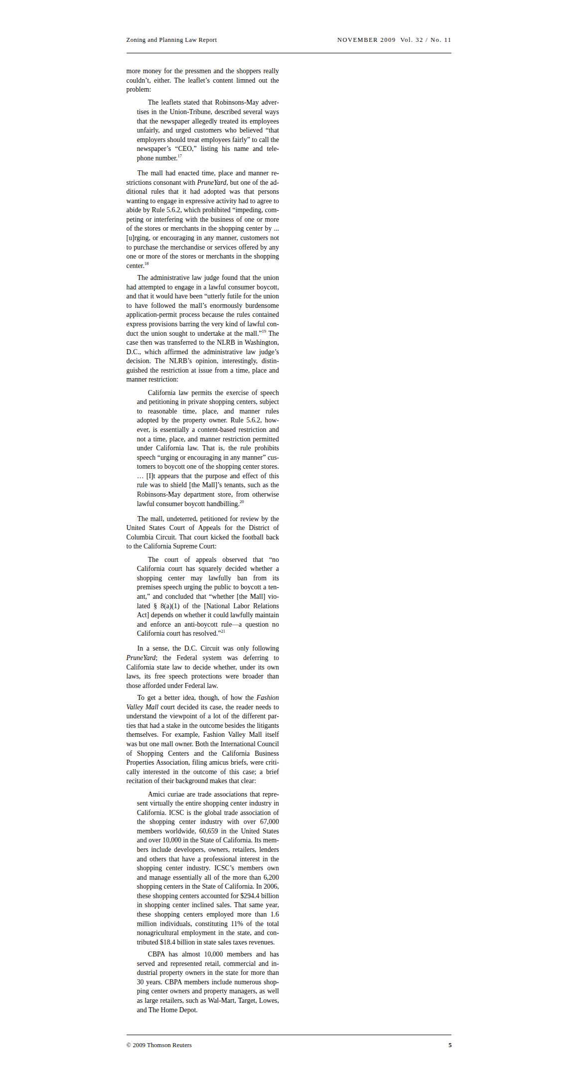Zoning and Planning Law Report
NOVEMBER 2009 Vol. 32 / No. 11
more money for the pressmen and the shoppers really couldn’t, either. The leaflet’s content limned out the problem:
The leaflets stated that Robinsons-May advertises in the Union-Tribune, described several ways that the newspaper allegedly treated its employees unfairly, and urged customers who believed “that employers should treat employees fairly” to call the newspaper’s “CEO,” listing his name and telephone number.17
The mall had enacted time, place and manner restrictions consonant with PruneYard, but one of the additional rules that it had adopted was that persons wanting to engage in expressive activity had to agree to abide by Rule 5.6.2, which prohibited “impeding, competing or interfering with the business of one or more of the stores or merchants in the shopping center by ... [u]rging, or encouraging in any manner, customers not to purchase the merchandise or services offered by any one or more of the stores or merchants in the shopping center.18
The administrative law judge found that the union had attempted to engage in a lawful consumer boycott, and that it would have been “utterly futile for the union to have followed the mall’s enormously burdensome application-permit process because the rules contained express provisions barring the very kind of lawful conduct the union sought to undertake at the mall.”19 The case then was transferred to the NLRB in Washington, D.C., which affirmed the administrative law judge’s decision. The NLRB’s opinion, interestingly, distinguished the restriction at issue from a time, place and manner restriction:
California law permits the exercise of speech and petitioning in private shopping centers, subject to reasonable time, place, and manner rules adopted by the property owner. Rule 5.6.2, however, is essentially a content-based restriction and not a time, place, and manner restriction permitted under California law. That is, the rule prohibits speech “urging or encouraging in any manner” customers to boycott one of the shopping center stores. … [I]t appears that the purpose and effect of this rule was to shield [the Mall]’s tenants, such as the Robinsons-May department store, from otherwise lawful consumer boycott handbilling.20
The mall, undeterred, petitioned for review by the United States Court of Appeals for the District of Columbia Circuit. That court kicked the football back to the California Supreme Court:
The court of appeals observed that “no California court has squarely decided whether a shopping center may lawfully ban from its premises speech urging the public to boycott a tenant,” and concluded that “whether [the Mall] violated § 8(a)(1) of the [National Labor Relations Act] depends on whether it could lawfully maintain and enforce an anti-boycott rule—a question no California court has resolved.”21
In a sense, the D.C. Circuit was only following PruneYard; the Federal system was deferring to California state law to decide whether, under its own laws, its free speech protections were broader than those afforded under Federal law.
To get a better idea, though, of how the Fashion Valley Mall court decided its case, the reader needs to understand the viewpoint of a lot of the different parties that had a stake in the outcome besides the litigants themselves. For example, Fashion Valley Mall itself was but one mall owner. Both the International Council of Shopping Centers and the California Business Properties Association, filing amicus briefs, were critically interested in the outcome of this case; a brief recitation of their background makes that clear:
Amici curiae are trade associations that represent virtually the entire shopping center industry in California. ICSC is the global trade association of the shopping center industry with over 67,000 members worldwide, 60,659 in the United States and over 10,000 in the State of California. Its members include developers, owners, retailers, lenders and others that have a professional interest in the shopping center industry. ICSC’s members own and manage essentially all of the more than 6,200 shopping centers in the State of California. In 2006, these shopping centers accounted for $294.4 billion in shopping center inclined sales. That same year, these shopping centers employed more than 1.6 million individuals, constituting 11% of the total nonagricultural employment in the state, and contributed $18.4 billion in state sales taxes revenues.
CBPA has almost 10,000 members and has served and represented retail, commercial and industrial property owners in the state for more than 30 years. CBPA members include numerous shopping center owners and property managers, as well as large retailers, such as Wal-Mart, Target, Lowes, and The Home Depot.
© 2009 Thomson Reuters
5